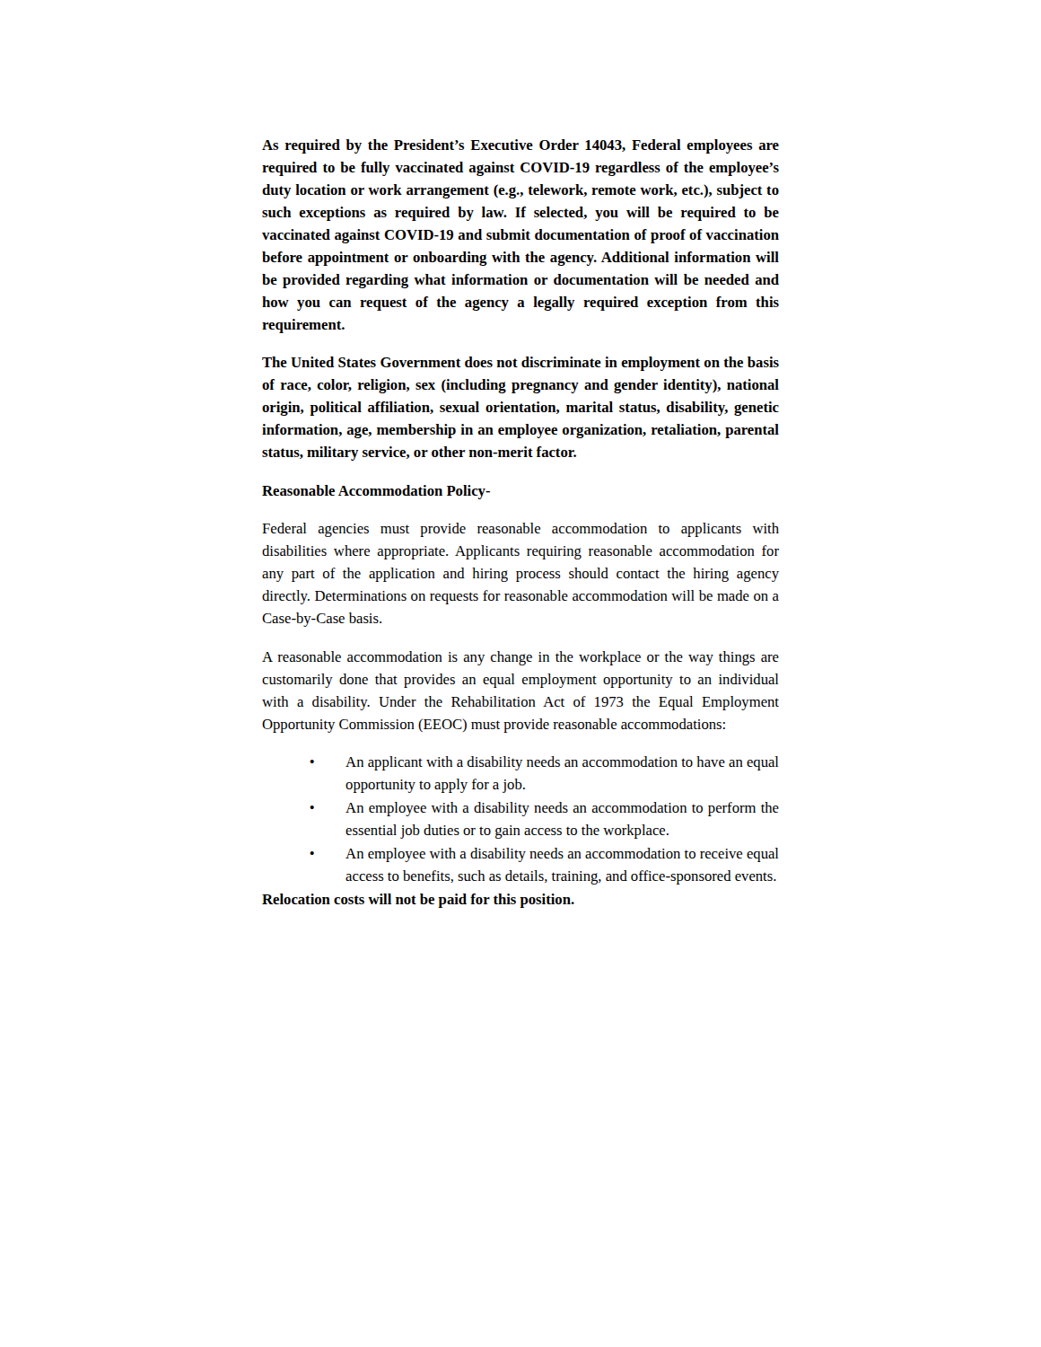As required by the President’s Executive Order 14043, Federal employees are required to be fully vaccinated against COVID-19 regardless of the employee’s duty location or work arrangement (e.g., telework, remote work, etc.), subject to such exceptions as required by law. If selected, you will be required to be vaccinated against COVID-19 and submit documentation of proof of vaccination before appointment or onboarding with the agency. Additional information will be provided regarding what information or documentation will be needed and how you can request of the agency a legally required exception from this requirement.
The United States Government does not discriminate in employment on the basis of race, color, religion, sex (including pregnancy and gender identity), national origin, political affiliation, sexual orientation, marital status, disability, genetic information, age, membership in an employee organization, retaliation, parental status, military service, or other non-merit factor.
Reasonable Accommodation Policy-
Federal agencies must provide reasonable accommodation to applicants with disabilities where appropriate. Applicants requiring reasonable accommodation for any part of the application and hiring process should contact the hiring agency directly. Determinations on requests for reasonable accommodation will be made on a Case-by-Case basis.
A reasonable accommodation is any change in the workplace or the way things are customarily done that provides an equal employment opportunity to an individual with a disability. Under the Rehabilitation Act of 1973 the Equal Employment Opportunity Commission (EEOC) must provide reasonable accommodations:
An applicant with a disability needs an accommodation to have an equal opportunity to apply for a job.
An employee with a disability needs an accommodation to perform the essential job duties or to gain access to the workplace.
An employee with a disability needs an accommodation to receive equal access to benefits, such as details, training, and office-sponsored events.
Relocation costs will not be paid for this position.